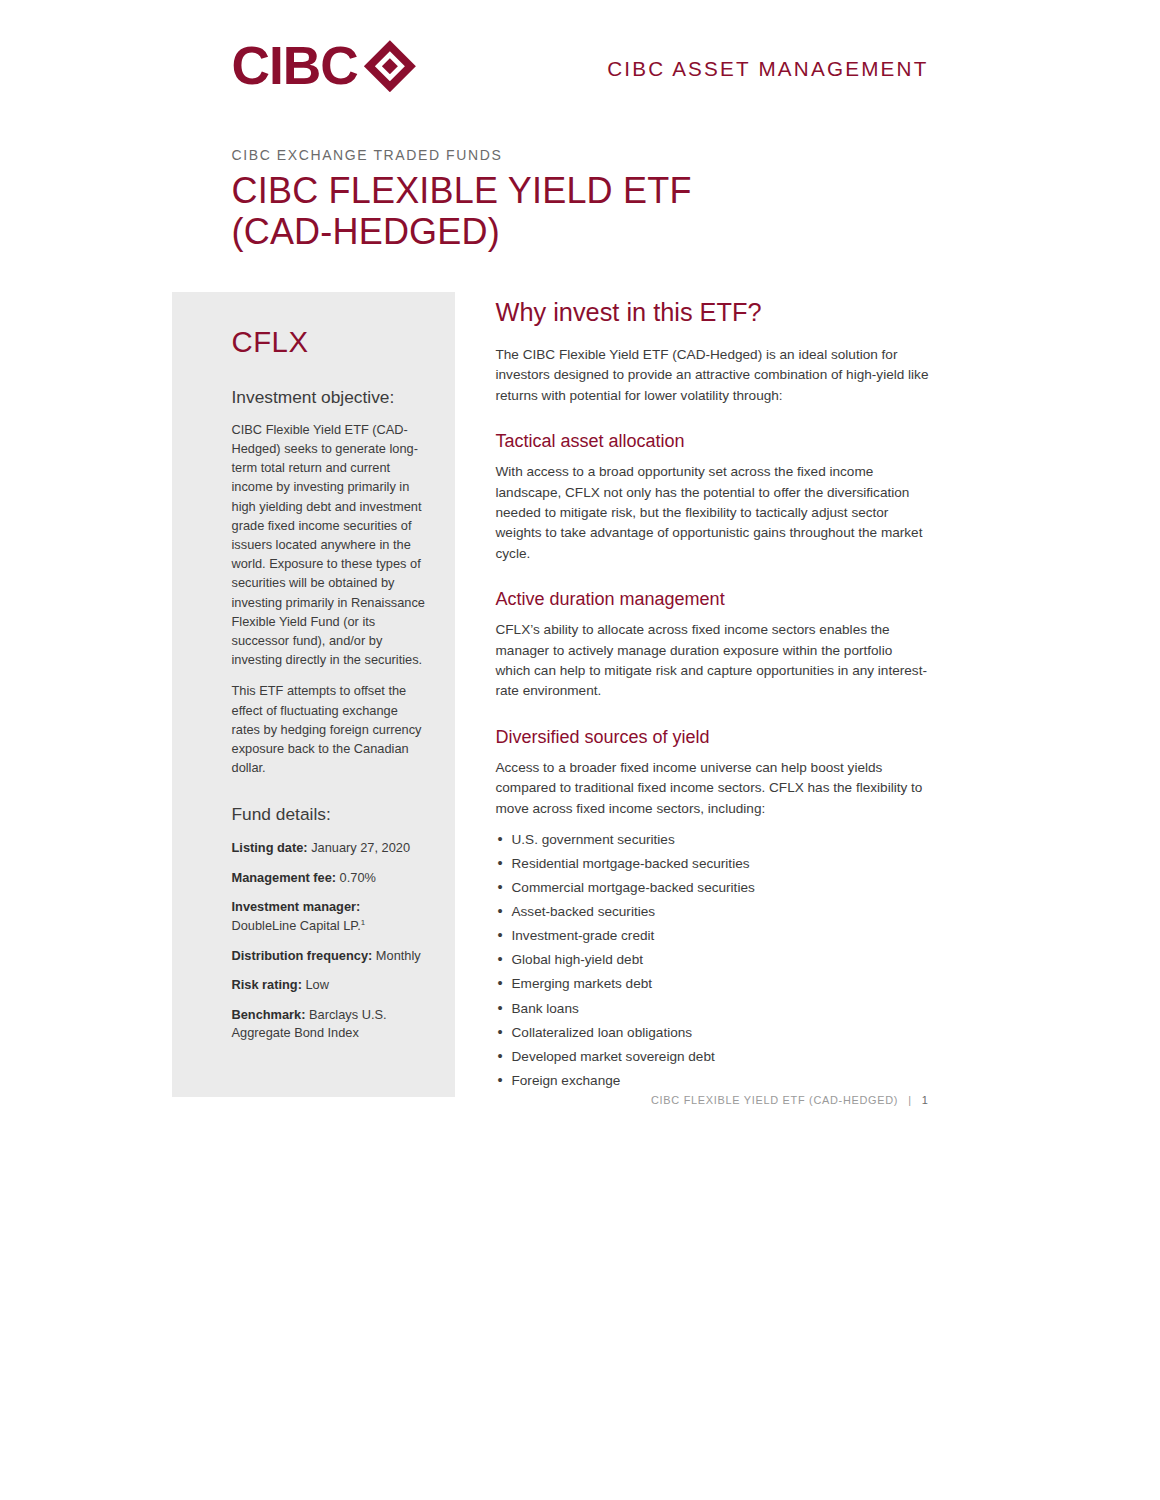CIBC
CIBC ASSET MANAGEMENT
CIBC EXCHANGE TRADED FUNDS
CIBC FLEXIBLE YIELD ETF
(CAD-HEDGED)
CFLX
Investment objective:
CIBC Flexible Yield ETF (CAD-Hedged) seeks to generate long-term total return and current income by investing primarily in high yielding debt and investment grade fixed income securities of issuers located anywhere in the world. Exposure to these types of securities will be obtained by investing primarily in Renaissance Flexible Yield Fund (or its successor fund), and/or by investing directly in the securities.
This ETF attempts to offset the effect of fluctuating exchange rates by hedging foreign currency exposure back to the Canadian dollar.
Fund details:
Listing date: January 27, 2020
Management fee: 0.70%
Investment manager:
DoubleLine Capital LP.1
Distribution frequency: Monthly
Risk rating: Low
Benchmark: Barclays U.S. Aggregate Bond Index
Why invest in this ETF?
The CIBC Flexible Yield ETF (CAD-Hedged) is an ideal solution for investors designed to provide an attractive combination of high-yield like returns with potential for lower volatility through:
Tactical asset allocation
With access to a broad opportunity set across the fixed income landscape, CFLX not only has the potential to offer the diversification needed to mitigate risk, but the flexibility to tactically adjust sector weights to take advantage of opportunistic gains throughout the market cycle.
Active duration management
CFLX’s ability to allocate across fixed income sectors enables the manager to actively manage duration exposure within the portfolio which can help to mitigate risk and capture opportunities in any interest-rate environment.
Diversified sources of yield
Access to a broader fixed income universe can help boost yields compared to traditional fixed income sectors. CFLX has the flexibility to move across fixed income sectors, including:
U.S. government securities
Residential mortgage-backed securities
Commercial mortgage-backed securities
Asset-backed securities
Investment-grade credit
Global high-yield debt
Emerging markets debt
Bank loans
Collateralized loan obligations
Developed market sovereign debt
Foreign exchange
CIBC FLEXIBLE YIELD ETF (CAD-HEDGED)|1